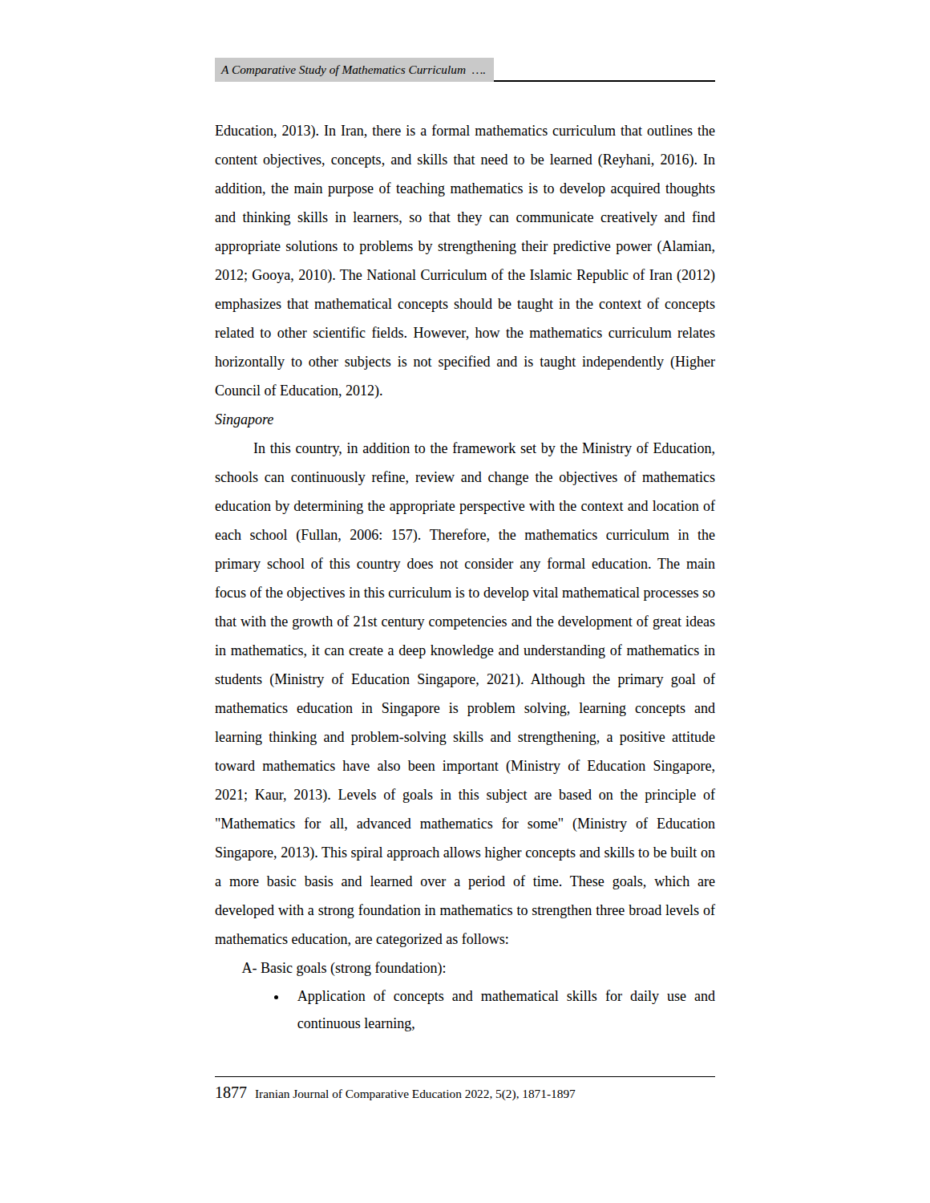A Comparative Study of Mathematics Curriculum ….
Education, 2013). In Iran, there is a formal mathematics curriculum that outlines the content objectives, concepts, and skills that need to be learned (Reyhani, 2016). In addition, the main purpose of teaching mathematics is to develop acquired thoughts and thinking skills in learners, so that they can communicate creatively and find appropriate solutions to problems by strengthening their predictive power (Alamian, 2012; Gooya, 2010). The National Curriculum of the Islamic Republic of Iran (2012) emphasizes that mathematical concepts should be taught in the context of concepts related to other scientific fields. However, how the mathematics curriculum relates horizontally to other subjects is not specified and is taught independently (Higher Council of Education, 2012).
Singapore
In this country, in addition to the framework set by the Ministry of Education, schools can continuously refine, review and change the objectives of mathematics education by determining the appropriate perspective with the context and location of each school (Fullan, 2006: 157). Therefore, the mathematics curriculum in the primary school of this country does not consider any formal education. The main focus of the objectives in this curriculum is to develop vital mathematical processes so that with the growth of 21st century competencies and the development of great ideas in mathematics, it can create a deep knowledge and understanding of mathematics in students (Ministry of Education Singapore, 2021). Although the primary goal of mathematics education in Singapore is problem solving, learning concepts and learning thinking and problem-solving skills and strengthening, a positive attitude toward mathematics have also been important (Ministry of Education Singapore, 2021; Kaur, 2013). Levels of goals in this subject are based on the principle of "Mathematics for all, advanced mathematics for some" (Ministry of Education Singapore, 2013). This spiral approach allows higher concepts and skills to be built on a more basic basis and learned over a period of time. These goals, which are developed with a strong foundation in mathematics to strengthen three broad levels of mathematics education, are categorized as follows:
A- Basic goals (strong foundation):
Application of concepts and mathematical skills for daily use and continuous learning,
1877 Iranian Journal of Comparative Education 2022, 5(2), 1871-1897